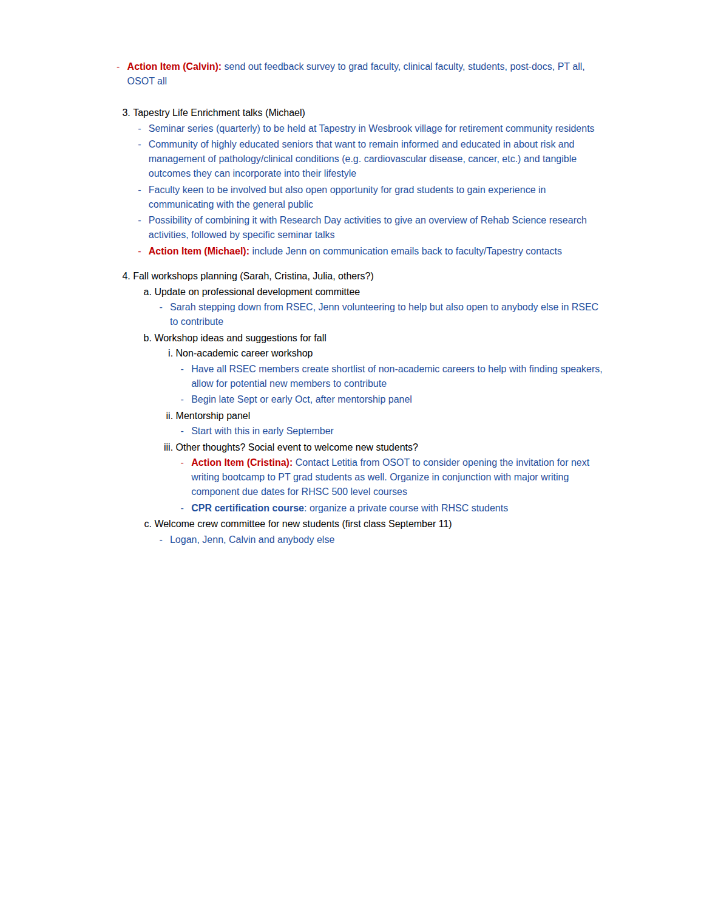Action Item (Calvin): send out feedback survey to grad faculty, clinical faculty, students, post-docs, PT all, OSOT all
Tapestry Life Enrichment talks (Michael)
Seminar series (quarterly) to be held at Tapestry in Wesbrook village for retirement community residents
Community of highly educated seniors that want to remain informed and educated in about risk and management of pathology/clinical conditions (e.g. cardiovascular disease, cancer, etc.) and tangible outcomes they can incorporate into their lifestyle
Faculty keen to be involved but also open opportunity for grad students to gain experience in communicating with the general public
Possibility of combining it with Research Day activities to give an overview of Rehab Science research activities, followed by specific seminar talks
Action Item (Michael): include Jenn on communication emails back to faculty/Tapestry contacts
Fall workshops planning (Sarah, Cristina, Julia, others?)
Update on professional development committee
Sarah stepping down from RSEC, Jenn volunteering to help but also open to anybody else in RSEC to contribute
Workshop ideas and suggestions for fall
Non-academic career workshop
Have all RSEC members create shortlist of non-academic careers to help with finding speakers, allow for potential new members to contribute
Begin late Sept or early Oct, after mentorship panel
Mentorship panel
Start with this in early September
Other thoughts? Social event to welcome new students?
Action Item (Cristina): Contact Letitia from OSOT to consider opening the invitation for next writing bootcamp to PT grad students as well. Organize in conjunction with major writing component due dates for RHSC 500 level courses
CPR certification course: organize a private course with RHSC students
Welcome crew committee for new students (first class September 11)
Logan, Jenn, Calvin and anybody else